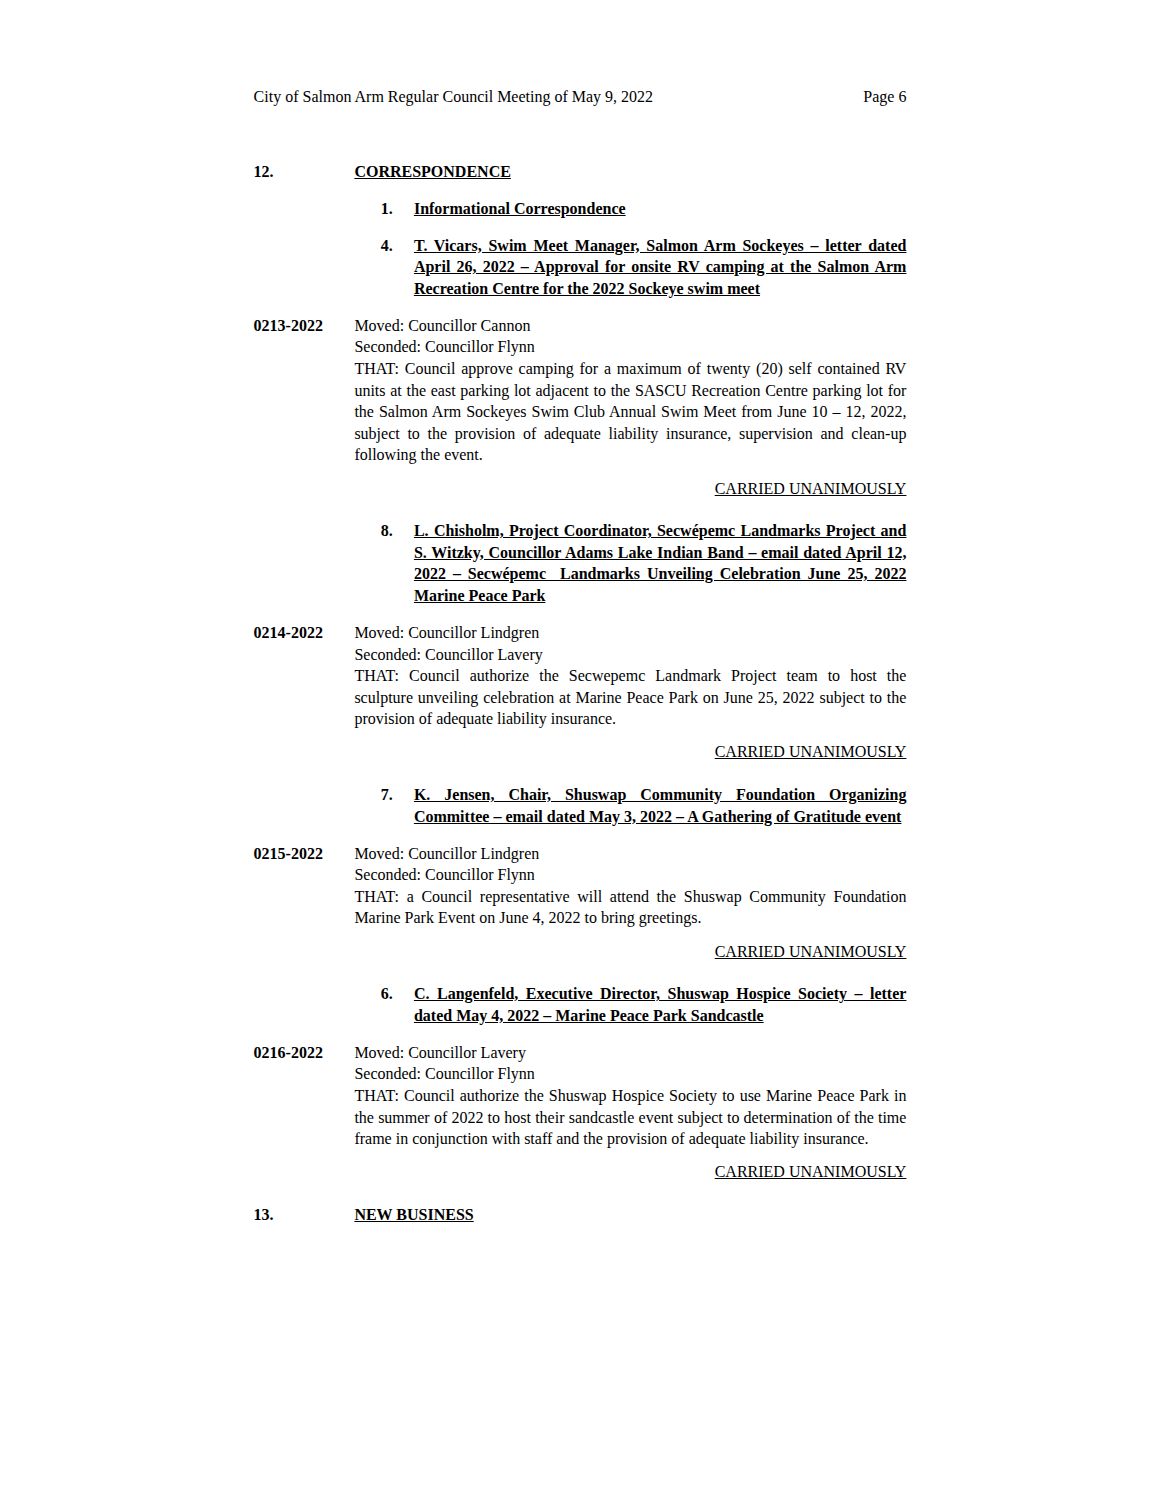City of Salmon Arm Regular Council Meeting of May 9, 2022
Page 6
12.
CORRESPONDENCE
1.
Informational Correspondence
4.
T. Vicars, Swim Meet Manager, Salmon Arm Sockeyes – letter dated April 26, 2022 – Approval for onsite RV camping at the Salmon Arm Recreation Centre for the 2022 Sockeye swim meet
0213-2022
Moved: Councillor Cannon
Seconded: Councillor Flynn
THAT: Council approve camping for a maximum of twenty (20) self contained RV units at the east parking lot adjacent to the SASCU Recreation Centre parking lot for the Salmon Arm Sockeyes Swim Club Annual Swim Meet from June 10 – 12, 2022, subject to the provision of adequate liability insurance, supervision and clean-up following the event.
CARRIED UNANIMOUSLY
8.
L. Chisholm, Project Coordinator, Secwépemc Landmarks Project and S. Witzky, Councillor Adams Lake Indian Band – email dated April 12, 2022 – Secwépemc Landmarks Unveiling Celebration June 25, 2022 Marine Peace Park
0214-2022
Moved: Councillor Lindgren
Seconded: Councillor Lavery
THAT: Council authorize the Secwepemc Landmark Project team to host the sculpture unveiling celebration at Marine Peace Park on June 25, 2022 subject to the provision of adequate liability insurance.
CARRIED UNANIMOUSLY
7.
K. Jensen, Chair, Shuswap Community Foundation Organizing Committee – email dated May 3, 2022 – A Gathering of Gratitude event
0215-2022
Moved: Councillor Lindgren
Seconded: Councillor Flynn
THAT: a Council representative will attend the Shuswap Community Foundation Marine Park Event on June 4, 2022 to bring greetings.
CARRIED UNANIMOUSLY
6.
C. Langenfeld, Executive Director, Shuswap Hospice Society – letter dated May 4, 2022 – Marine Peace Park Sandcastle
0216-2022
Moved: Councillor Lavery
Seconded: Councillor Flynn
THAT: Council authorize the Shuswap Hospice Society to use Marine Peace Park in the summer of 2022 to host their sandcastle event subject to determination of the time frame in conjunction with staff and the provision of adequate liability insurance.
CARRIED UNANIMOUSLY
13.
NEW BUSINESS